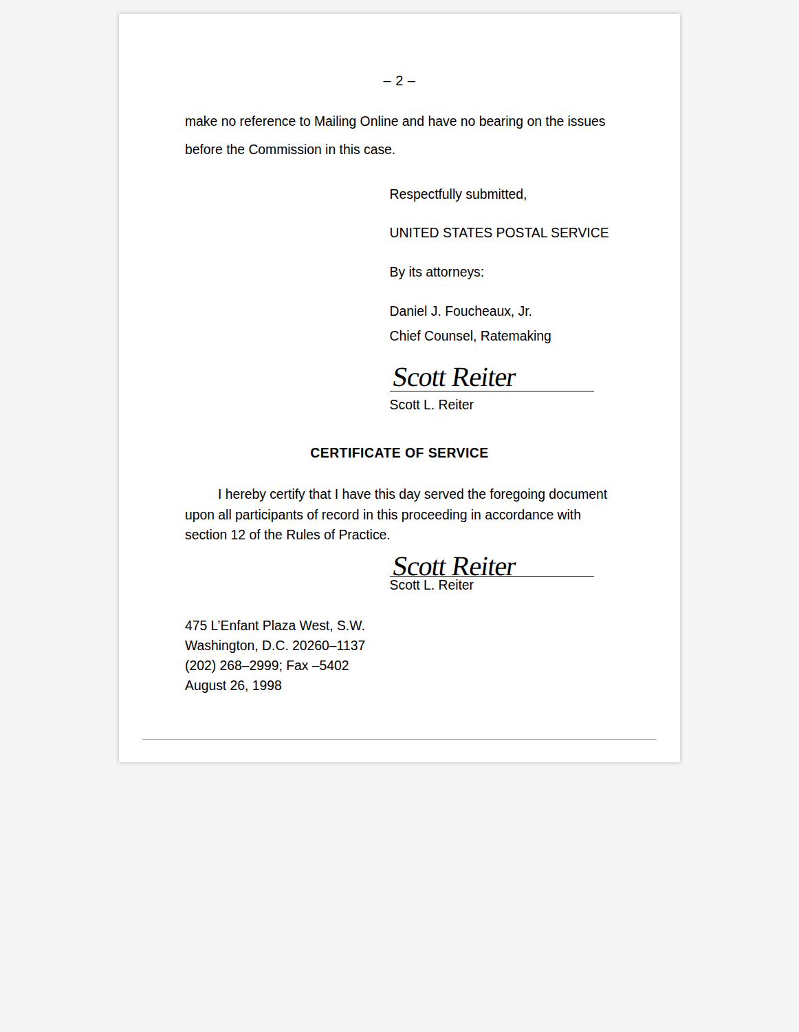– 2 –
make no reference to Mailing Online and have no bearing on the issues before the Commission in this case.
Respectfully submitted,
UNITED STATES POSTAL SERVICE
By its attorneys:
Daniel J. Foucheaux, Jr.
Chief Counsel, Ratemaking
Scott Reiter
Scott L. Reiter
CERTIFICATE OF SERVICE
I hereby certify that I have this day served the foregoing document upon all participants of record in this proceeding in accordance with section 12 of the Rules of Practice.
Scott Reiter
Scott L. Reiter
475 L’Enfant Plaza West, S.W.
Washington, D.C. 20260–1137
(202) 268–2999; Fax –5402
August 26, 1998